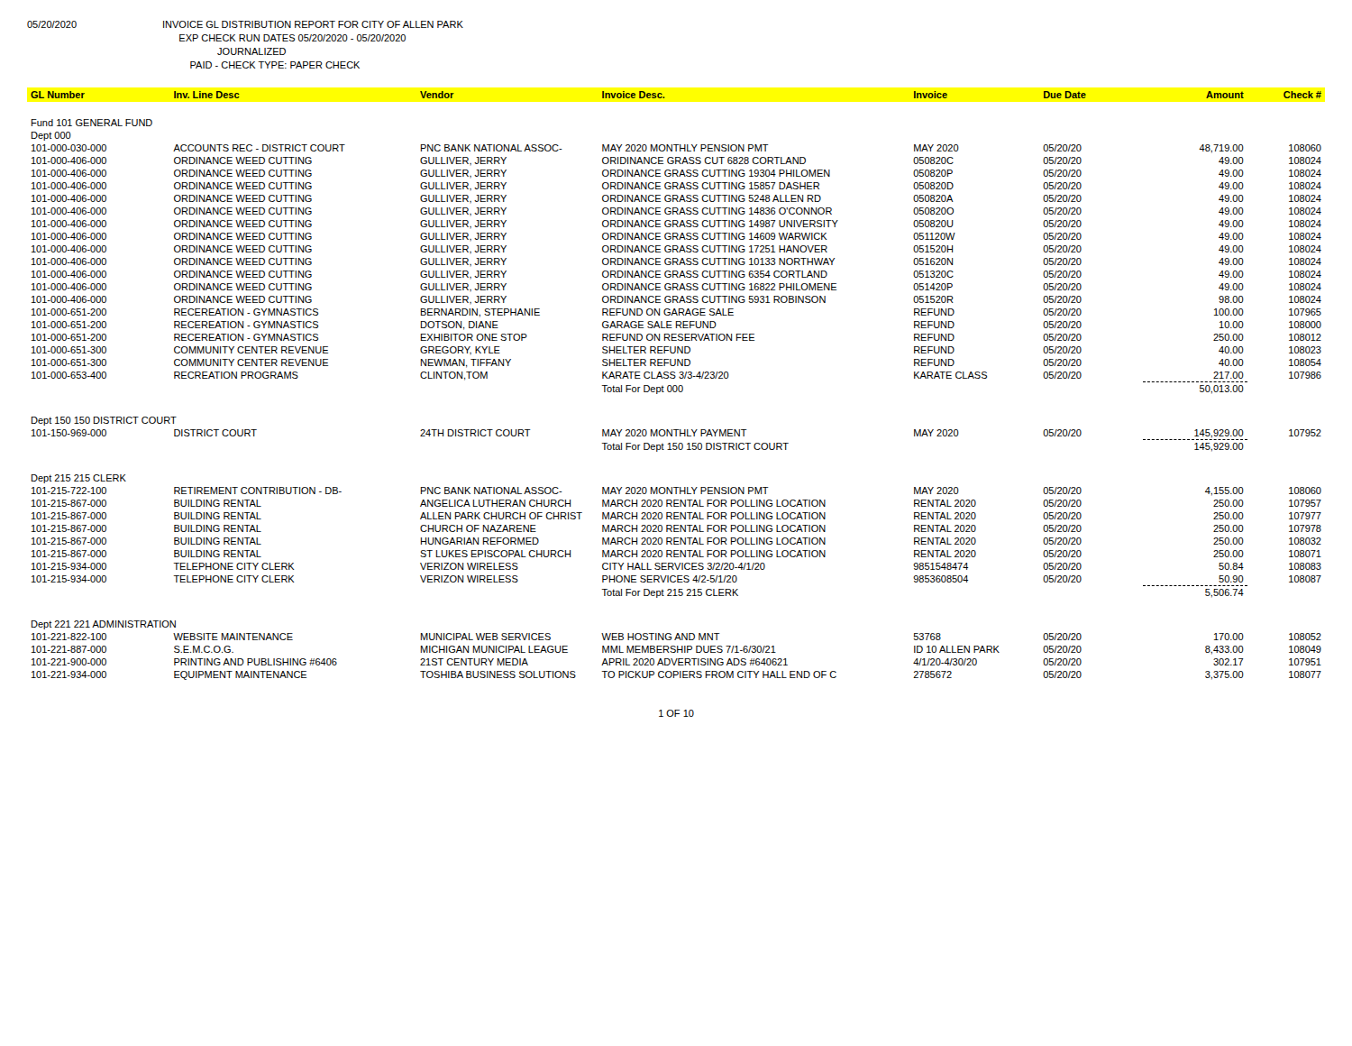05/20/2020 INVOICE GL DISTRIBUTION REPORT FOR CITY OF ALLEN PARK
EXP CHECK RUN DATES 05/20/2020 - 05/20/2020
JOURNALIZED
PAID - CHECK TYPE: PAPER CHECK
| GL Number | Inv. Line Desc | Vendor | Invoice Desc. | Invoice | Due Date | Amount | Check # |
| --- | --- | --- | --- | --- | --- | --- | --- |
| Fund 101 GENERAL FUND |
| Dept 000 |
| 101-000-030-000 | ACCOUNTS REC - DISTRICT COURT | PNC BANK NATIONAL ASSOC- | MAY 2020 MONTHLY PENSION PMT | MAY 2020 | 05/20/20 | 48,719.00 | 108060 |
| 101-000-406-000 | ORDINANCE WEED CUTTING | GULLIVER, JERRY | ORIDINANCE GRASS CUT 6828 CORTLAND | 050820C | 05/20/20 | 49.00 | 108024 |
| 101-000-406-000 | ORDINANCE WEED CUTTING | GULLIVER, JERRY | ORDINANCE GRASS CUTTING 19304 PHILOMEN | 050820P | 05/20/20 | 49.00 | 108024 |
| 101-000-406-000 | ORDINANCE WEED CUTTING | GULLIVER, JERRY | ORDINANCE GRASS CUTTING 15857 DASHER | 050820D | 05/20/20 | 49.00 | 108024 |
| 101-000-406-000 | ORDINANCE WEED CUTTING | GULLIVER, JERRY | ORDINANCE GRASS CUTTING 5248 ALLEN RD | 050820A | 05/20/20 | 49.00 | 108024 |
| 101-000-406-000 | ORDINANCE WEED CUTTING | GULLIVER, JERRY | ORDINANCE GRASS CUTTING 14836 O'CONNOR | 050820O | 05/20/20 | 49.00 | 108024 |
| 101-000-406-000 | ORDINANCE WEED CUTTING | GULLIVER, JERRY | ORDINANCE GRASS CUTTING 14987 UNIVERSITY | 050820U | 05/20/20 | 49.00 | 108024 |
| 101-000-406-000 | ORDINANCE WEED CUTTING | GULLIVER, JERRY | ORDINANCE GRASS CUTTING 14609 WARWICK | 051120W | 05/20/20 | 49.00 | 108024 |
| 101-000-406-000 | ORDINANCE WEED CUTTING | GULLIVER, JERRY | ORDINANCE GRASS CUTTING 17251 HANOVER | 051520H | 05/20/20 | 49.00 | 108024 |
| 101-000-406-000 | ORDINANCE WEED CUTTING | GULLIVER, JERRY | ORDINANCE GRASS CUTTING 10133 NORTHWAY | 051620N | 05/20/20 | 49.00 | 108024 |
| 101-000-406-000 | ORDINANCE WEED CUTTING | GULLIVER, JERRY | ORDINANCE GRASS CUTTING 6354 CORTLAND | 051320C | 05/20/20 | 49.00 | 108024 |
| 101-000-406-000 | ORDINANCE WEED CUTTING | GULLIVER, JERRY | ORDINANCE GRASS CUTTING 16822 PHILOMENE | 051420P | 05/20/20 | 49.00 | 108024 |
| 101-000-406-000 | ORDINANCE WEED CUTTING | GULLIVER, JERRY | ORDINANCE GRASS CUTTING 5931 ROBINSON | 051520R | 05/20/20 | 98.00 | 108024 |
| 101-000-651-200 | RECEREATION - GYMNASTICS | BERNARDIN, STEPHANIE | REFUND ON GARAGE SALE | REFUND | 05/20/20 | 100.00 | 107965 |
| 101-000-651-200 | RECEREATION - GYMNASTICS | DOTSON, DIANE | GARAGE SALE REFUND | REFUND | 05/20/20 | 10.00 | 108000 |
| 101-000-651-200 | RECEREATION - GYMNASTICS | EXHIBITOR ONE STOP | REFUND ON RESERVATION FEE | REFUND | 05/20/20 | 250.00 | 108012 |
| 101-000-651-300 | COMMUNITY CENTER REVENUE | GREGORY, KYLE | SHELTER REFUND | REFUND | 05/20/20 | 40.00 | 108023 |
| 101-000-651-300 | COMMUNITY CENTER REVENUE | NEWMAN, TIFFANY | SHELTER REFUND | REFUND | 05/20/20 | 40.00 | 108054 |
| 101-000-653-400 | RECREATION PROGRAMS | CLINTON,TOM | KARATE CLASS 3/3-4/23/20 | KARATE CLASS | 05/20/20 | 217.00 | 107986 |
| | | | Total For Dept 000 | | | 50,013.00 | |
| Dept 150 150 DISTRICT COURT |
| 101-150-969-000 | DISTRICT COURT | 24TH DISTRICT COURT | MAY 2020 MONTHLY PAYMENT | MAY 2020 | 05/20/20 | 145,929.00 | 107952 |
| | | | Total For Dept 150 150 DISTRICT COURT | | | 145,929.00 | |
| Dept 215 215 CLERK |
| 101-215-722-100 | RETIREMENT CONTRIBUTION - DB- | PNC BANK NATIONAL ASSOC- | MAY 2020 MONTHLY PENSION PMT | MAY 2020 | 05/20/20 | 4,155.00 | 108060 |
| 101-215-867-000 | BUILDING RENTAL | ANGELICA LUTHERAN CHURCH | MARCH 2020 RENTAL FOR POLLING LOCATION | RENTAL 2020 | 05/20/20 | 250.00 | 107957 |
| 101-215-867-000 | BUILDING RENTAL | ALLEN PARK CHURCH OF CHRIST | MARCH 2020 RENTAL FOR POLLING LOCATION | RENTAL 2020 | 05/20/20 | 250.00 | 107977 |
| 101-215-867-000 | BUILDING RENTAL | CHURCH OF NAZARENE | MARCH 2020 RENTAL FOR POLLING LOCATION | RENTAL 2020 | 05/20/20 | 250.00 | 107978 |
| 101-215-867-000 | BUILDING RENTAL | HUNGARIAN REFORMED | MARCH 2020 RENTAL FOR POLLING LOCATION | RENTAL 2020 | 05/20/20 | 250.00 | 108032 |
| 101-215-867-000 | BUILDING RENTAL | ST LUKES EPISCOPAL CHURCH | MARCH 2020 RENTAL FOR POLLING LOCATION | RENTAL 2020 | 05/20/20 | 250.00 | 108071 |
| 101-215-934-000 | TELEPHONE CITY CLERK | VERIZON WIRELESS | CITY HALL SERVICES 3/2/20-4/1/20 | 9851548474 | 05/20/20 | 50.84 | 108083 |
| 101-215-934-000 | TELEPHONE CITY CLERK | VERIZON WIRELESS | PHONE SERVICES 4/2-5/1/20 | 9853608504 | 05/20/20 | 50.90 | 108087 |
| | | | Total For Dept 215 215 CLERK | | | 5,506.74 | |
| Dept 221 221 ADMINISTRATION |
| 101-221-822-100 | WEBSITE MAINTENANCE | MUNICIPAL WEB SERVICES | WEB HOSTING AND MNT | 53768 | 05/20/20 | 170.00 | 108052 |
| 101-221-887-000 | S.E.M.C.O.G. | MICHIGAN MUNICIPAL LEAGUE | MML MEMBERSHIP DUES 7/1-6/30/21 | ID 10 ALLEN PARK | 05/20/20 | 8,433.00 | 108049 |
| 101-221-900-000 | PRINTING AND PUBLISHING #6406 | 21ST CENTURY MEDIA | APRIL 2020 ADVERTISING ADS #640621 | 4/1/20-4/30/20 | 05/20/20 | 302.17 | 107951 |
| 101-221-934-000 | EQUIPMENT MAINTENANCE | TOSHIBA BUSINESS SOLUTIONS | TO PICKUP COPIERS FROM CITY HALL END OF C | 2785672 | 05/20/20 | 3,375.00 | 108077 |
1 OF 10